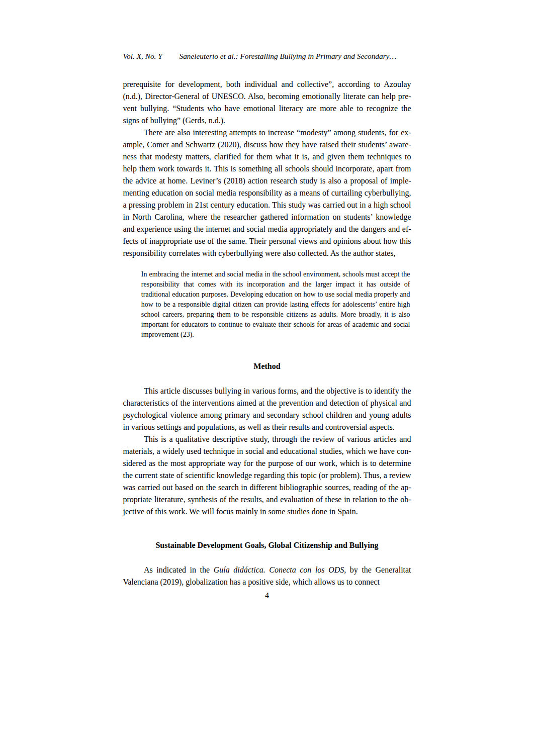Vol. X, No. Y Saneleuterio et al.: Forestalling Bullying in Primary and Secondary…
prerequisite for development, both individual and collective”, according to Azoulay (n.d.), Director-General of UNESCO. Also, becoming emotionally literate can help prevent bullying. “Students who have emotional literacy are more able to recognize the signs of bullying” (Gerds, n.d.).
There are also interesting attempts to increase “modesty” among students, for example, Comer and Schwartz (2020), discuss how they have raised their students’ awareness that modesty matters, clarified for them what it is, and given them techniques to help them work towards it. This is something all schools should incorporate, apart from the advice at home. Leviner’s (2018) action research study is also a proposal of implementing education on social media responsibility as a means of curtailing cyberbullying, a pressing problem in 21st century education. This study was carried out in a high school in North Carolina, where the researcher gathered information on students’ knowledge and experience using the internet and social media appropriately and the dangers and effects of inappropriate use of the same. Their personal views and opinions about how this responsibility correlates with cyberbullying were also collected. As the author states,
In embracing the internet and social media in the school environment, schools must accept the responsibility that comes with its incorporation and the larger impact it has outside of traditional education purposes. Developing education on how to use social media properly and how to be a responsible digital citizen can provide lasting effects for adolescents’ entire high school careers, preparing them to be responsible citizens as adults. More broadly, it is also important for educators to continue to evaluate their schools for areas of academic and social improvement (23).
Method
This article discusses bullying in various forms, and the objective is to identify the characteristics of the interventions aimed at the prevention and detection of physical and psychological violence among primary and secondary school children and young adults in various settings and populations, as well as their results and controversial aspects.
This is a qualitative descriptive study, through the review of various articles and materials, a widely used technique in social and educational studies, which we have considered as the most appropriate way for the purpose of our work, which is to determine the current state of scientific knowledge regarding this topic (or problem). Thus, a review was carried out based on the search in different bibliographic sources, reading of the appropriate literature, synthesis of the results, and evaluation of these in relation to the objective of this work. We will focus mainly in some studies done in Spain.
Sustainable Development Goals, Global Citizenship and Bullying
As indicated in the Guía didáctica. Conecta con los ODS, by the Generalitat Valenciana (2019), globalization has a positive side, which allows us to connect
4